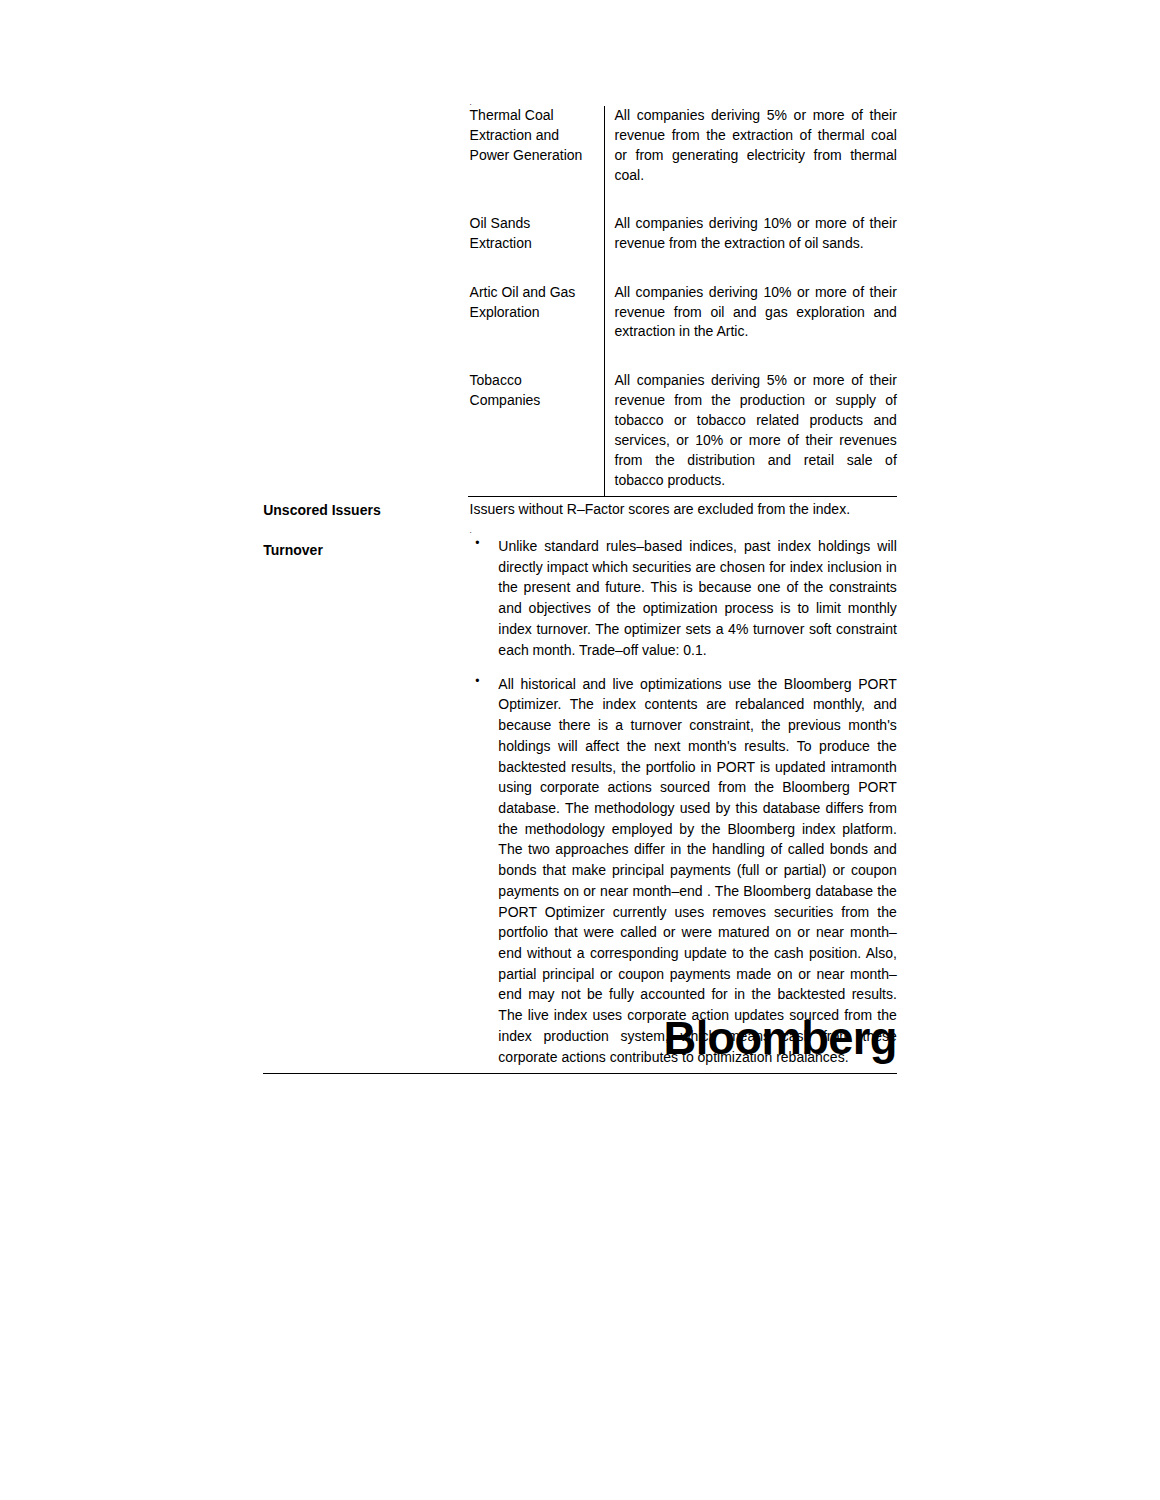| | . / Thermal Coal Extraction and Power Generation / All companies deriving 5% or more of their revenue from the extraction of thermal coal or from generating electricity from thermal coal. / / Oil Sands Extraction / All companies deriving 10% or more of their revenue from the extraction of oil sands. / / Artic Oil and Gas Exploration / All companies deriving 10% or more of their revenue from oil and gas exploration and extraction in the Artic. / / Tobacco Companies / All companies deriving 5% or more of their revenue from the production or supply of tobacco or tobacco related products and services, or 10% or more of their revenues from the distribution and retail sale of tobacco products. / |
| Unscored Issuers | Issuers without R–Factor scores are excluded from the index. . |
| Turnover | Unlike standard rules–based indices, past index holdings will directly impact which securities are chosen for index inclusion in the present and future. This is because one of the constraints and objectives of the optimization process is to limit monthly index turnover. The optimizer sets a 4% turnover soft constraint each month. Trade–off value: 0.1. All historical and live optimizations use the Bloomberg PORT Optimizer. The index contents are rebalanced monthly, and because there is a turnover constraint, the previous month's holdings will affect the next month's results. To produce the backtested results, the portfolio in PORT is updated intramonth using corporate actions sourced from the Bloomberg PORT database. The methodology used by this database differs from the methodology employed by the Bloomberg index platform. The two approaches differ in the handling of called bonds and bonds that make principal payments (full or partial) or coupon payments on or near month–end . The Bloomberg database the PORT Optimizer currently uses removes securities from the portfolio that were called or were matured on or near month–end without a corresponding update to the cash position. Also, partial principal or coupon payments made on or near month–end may not be fully accounted for in the backtested results. The live index uses corporate action updates sourced from the index production system, which means cash from these corporate actions contributes to optimization rebalances. |
Bloomberg